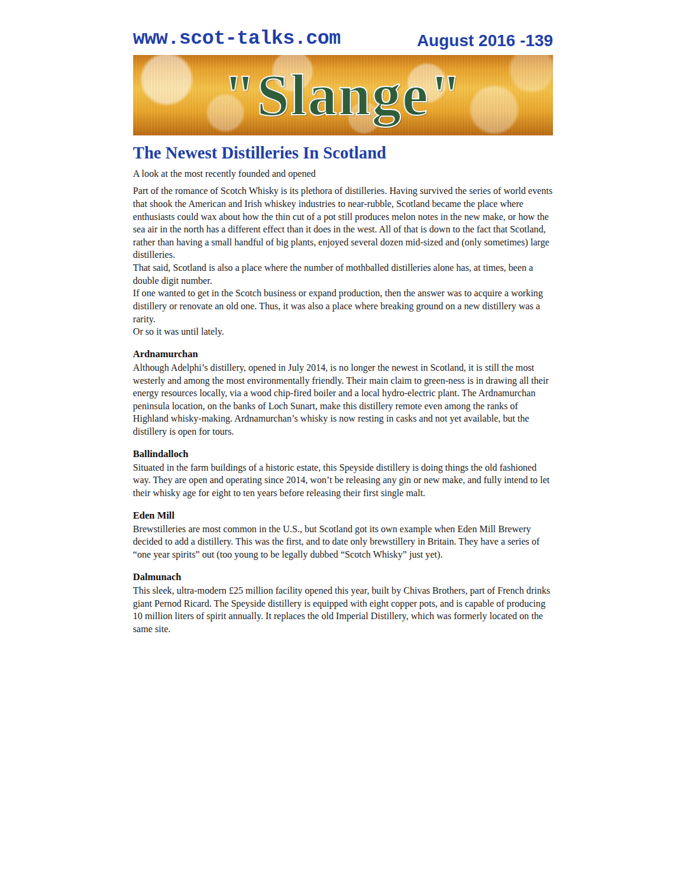www.scot-talks.com
August 2016 -139
"Slange"
The Newest Distilleries In Scotland
A look at the most recently founded and opened
Part of the romance of Scotch Whisky is its plethora of distilleries. Having survived the series of world events that shook the American and Irish whiskey industries to near-rubble, Scotland became the place where enthusiasts could wax about how the thin cut of a pot still produces melon notes in the new make, or how the sea air in the north has a different effect than it does in the west. All of that is down to the fact that Scotland, rather than having a small handful of big plants, enjoyed several dozen mid-sized and (only sometimes) large distilleries.
That said, Scotland is also a place where the number of mothballed distilleries alone has, at times, been a double digit number.
If one wanted to get in the Scotch business or expand production, then the answer was to acquire a working distillery or renovate an old one. Thus, it was also a place where breaking ground on a new distillery was a rarity.
Or so it was until lately.
Ardnamurchan
Although Adelphi’s distillery, opened in July 2014, is no longer the newest in Scotland, it is still the most westerly and among the most environmentally friendly. Their main claim to green-ness is in drawing all their energy resources locally, via a wood chip-fired boiler and a local hydro-electric plant. The Ardnamurchan peninsula location, on the banks of Loch Sunart, make this distillery remote even among the ranks of Highland whisky-making. Ardnamurchan’s whisky is now resting in casks and not yet available, but the distillery is open for tours.
Ballindalloch
Situated in the farm buildings of a historic estate, this Speyside distillery is doing things the old fashioned way. They are open and operating since 2014, won’t be releasing any gin or new make, and fully intend to let their whisky age for eight to ten years before releasing their first single malt.
Eden Mill
Brewstilleries are most common in the U.S., but Scotland got its own example when Eden Mill Brewery decided to add a distillery. This was the first, and to date only brewstillery in Britain. They have a series of “one year spirits” out (too young to be legally dubbed “Scotch Whisky” just yet).
Dalmunach
This sleek, ultra-modern £25 million facility opened this year, built by Chivas Brothers, part of French drinks giant Pernod Ricard. The Speyside distillery is equipped with eight copper pots, and is capable of producing 10 million liters of spirit annually. It replaces the old Imperial Distillery, which was formerly located on the same site.